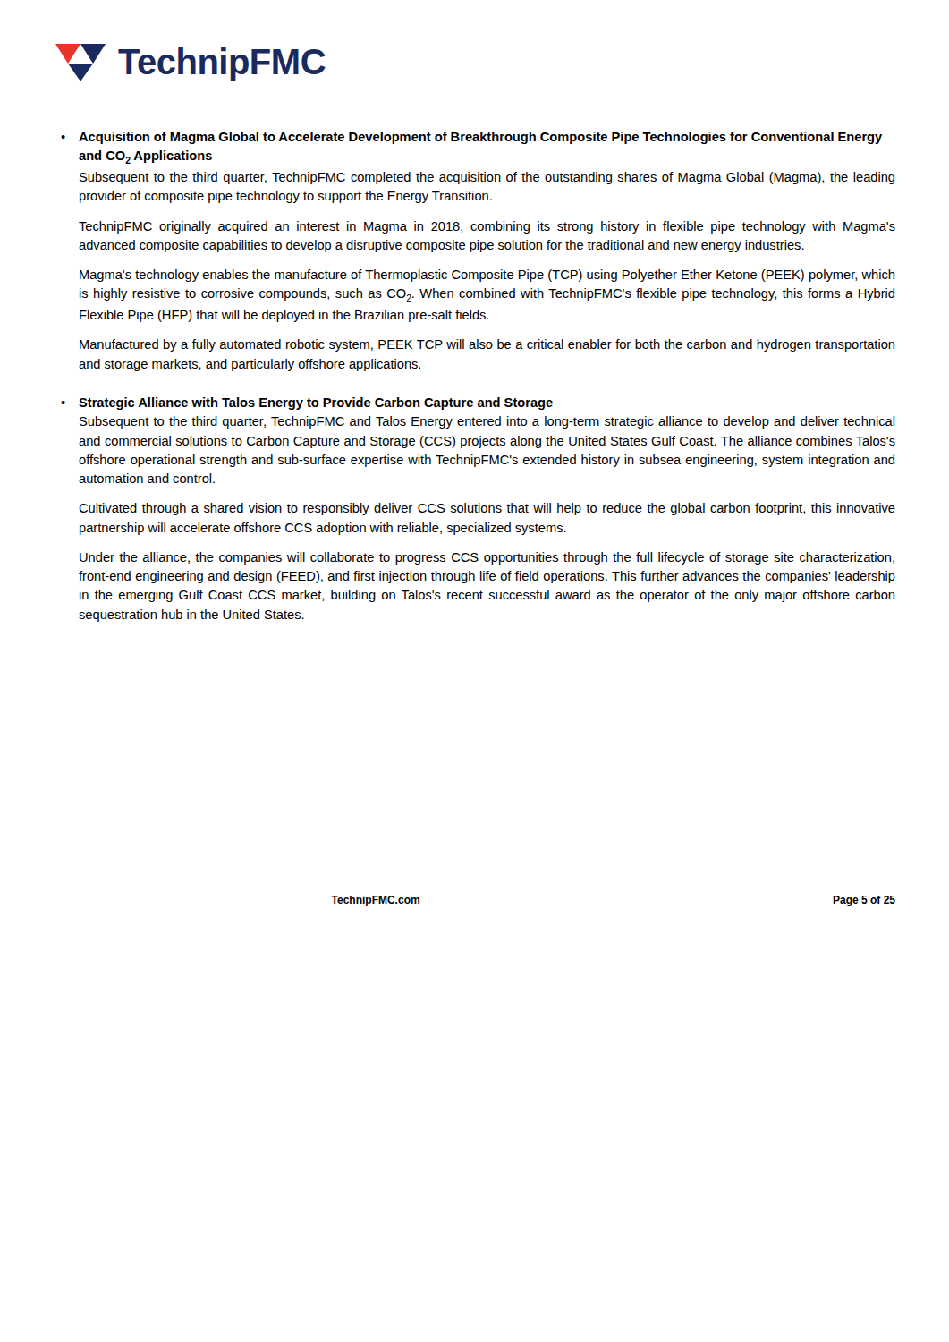TechnipFMC
Acquisition of Magma Global to Accelerate Development of Breakthrough Composite Pipe Technologies for Conventional Energy and CO2 Applications
Subsequent to the third quarter, TechnipFMC completed the acquisition of the outstanding shares of Magma Global (Magma), the leading provider of composite pipe technology to support the Energy Transition.
TechnipFMC originally acquired an interest in Magma in 2018, combining its strong history in flexible pipe technology with Magma's advanced composite capabilities to develop a disruptive composite pipe solution for the traditional and new energy industries.
Magma's technology enables the manufacture of Thermoplastic Composite Pipe (TCP) using Polyether Ether Ketone (PEEK) polymer, which is highly resistive to corrosive compounds, such as CO2. When combined with TechnipFMC's flexible pipe technology, this forms a Hybrid Flexible Pipe (HFP) that will be deployed in the Brazilian pre-salt fields.
Manufactured by a fully automated robotic system, PEEK TCP will also be a critical enabler for both the carbon and hydrogen transportation and storage markets, and particularly offshore applications.
Strategic Alliance with Talos Energy to Provide Carbon Capture and Storage
Subsequent to the third quarter, TechnipFMC and Talos Energy entered into a long-term strategic alliance to develop and deliver technical and commercial solutions to Carbon Capture and Storage (CCS) projects along the United States Gulf Coast. The alliance combines Talos's offshore operational strength and sub-surface expertise with TechnipFMC's extended history in subsea engineering, system integration and automation and control.
Cultivated through a shared vision to responsibly deliver CCS solutions that will help to reduce the global carbon footprint, this innovative partnership will accelerate offshore CCS adoption with reliable, specialized systems.
Under the alliance, the companies will collaborate to progress CCS opportunities through the full lifecycle of storage site characterization, front-end engineering and design (FEED), and first injection through life of field operations. This further advances the companies' leadership in the emerging Gulf Coast CCS market, building on Talos's recent successful award as the operator of the only major offshore carbon sequestration hub in the United States.
TechnipFMC.com Page 5 of 25